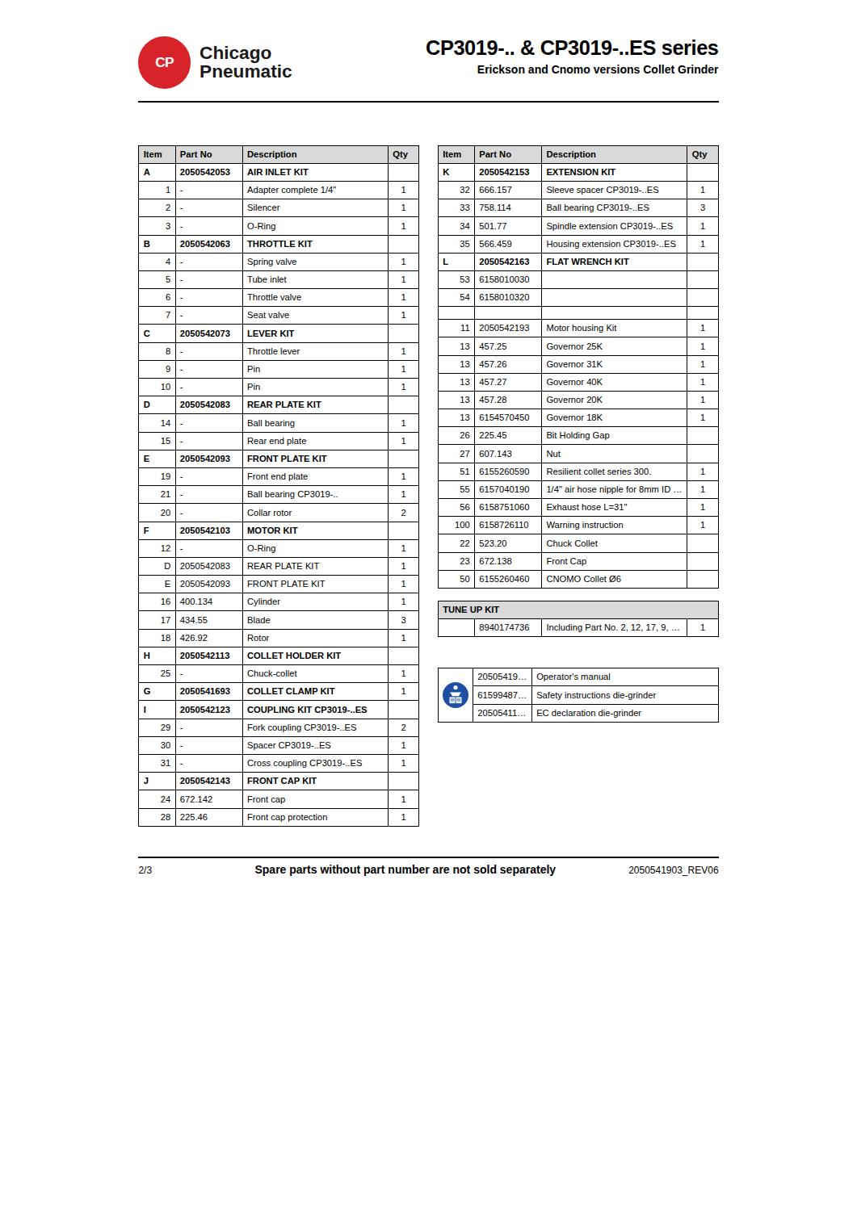Chicago
Pneumatic
CP3019-.. & CP3019-..ES series
Erickson and Cnomo versions Collet Grinder
| Item | Part No | Description | Qty |
| --- | --- | --- | --- |
| A | 2050542053 | AIR INLET KIT | |
| 1 | - | Adapter complete 1/4" | 1 |
| 2 | - | Silencer | 1 |
| 3 | - | O-Ring | 1 |
| B | 2050542063 | THROTTLE KIT | |
| 4 | - | Spring valve | 1 |
| 5 | - | Tube inlet | 1 |
| 6 | - | Throttle valve | 1 |
| 7 | - | Seat valve | 1 |
| C | 2050542073 | LEVER KIT | |
| 8 | - | Throttle lever | 1 |
| 9 | - | Pin | 1 |
| 10 | - | Pin | 1 |
| D | 2050542083 | REAR PLATE KIT | |
| 14 | - | Ball bearing | 1 |
| 15 | - | Rear end plate | 1 |
| E | 2050542093 | FRONT PLATE KIT | |
| 19 | - | Front end plate | 1 |
| 21 | - | Ball bearing CP3019-.. | 1 |
| 20 | - | Collar rotor | 2 |
| F | 2050542103 | MOTOR KIT | |
| 12 | - | O-Ring | 1 |
| D | 2050542083 | REAR PLATE KIT | 1 |
| E | 2050542093 | FRONT PLATE KIT | 1 |
| 16 | 400.134 | Cylinder | 1 |
| 17 | 434.55 | Blade | 3 |
| 18 | 426.92 | Rotor | 1 |
| H | 2050542113 | COLLET HOLDER KIT | |
| 25 | - | Chuck-collet | 1 |
| G | 2050541693 | COLLET CLAMP KIT | 1 |
| I | 2050542123 | COUPLING KIT CP3019-..ES | |
| 29 | - | Fork coupling CP3019-..ES | 2 |
| 30 | - | Spacer CP3019-..ES | 1 |
| 31 | - | Cross coupling CP3019-..ES | 1 |
| J | 2050542143 | FRONT CAP KIT | |
| 24 | 672.142 | Front cap | 1 |
| 28 | 225.46 | Front cap protection | 1 |
| Item | Part No | Description | Qty |
| --- | --- | --- | --- |
| K | 2050542153 | EXTENSION KIT | |
| 32 | 666.157 | Sleeve spacer CP3019-..ES | 1 |
| 33 | 758.114 | Ball bearing CP3019-..ES | 3 |
| 34 | 501.77 | Spindle extension CP3019-..ES | 1 |
| 35 | 566.459 | Housing extension CP3019-..ES | 1 |
| L | 2050542163 | FLAT WRENCH KIT | |
| 53 | 6158010030 | | |
| 54 | 6158010320 | | |
| 11 | 2050542193 | Motor housing Kit | 1 |
| 13 | 457.25 | Governor 25K | 1 |
| 13 | 457.26 | Governor 31K | 1 |
| 13 | 457.27 | Governor 40K | 1 |
| 13 | 457.28 | Governor 20K | 1 |
| 13 | 6154570450 | Governor 18K | 1 |
| 26 | 225.45 | Bit Holding Gap | |
| 27 | 607.143 | Nut | |
| 51 | 6155260590 | Resilient collet series 300. | 1 |
| 55 | 6157040190 | 1/4" air hose nipple for 8mm ID hose | 1 |
| 56 | 6158751060 | Exhaust hose L=31" | 1 |
| 100 | 6158726110 | Warning instruction | 1 |
| 22 | 523.20 | Chuck Collet | |
| 23 | 672.138 | Front Cap | |
| 50 | 6155260460 | CNOMO Collet Ø6 | |
| TUNE UP KIT |
| --- |
| | 8940174736 | Including Part No. 2, 12, 17, 9, 10, 21, 33 | 1 |
| 2050541923 | Operator's manual |
| 6159948750 | Safety instructions die-grinder |
| 2050541103 | EC declaration die-grinder |
2/3
Spare parts without part number are not sold separately
2050541903_REV06